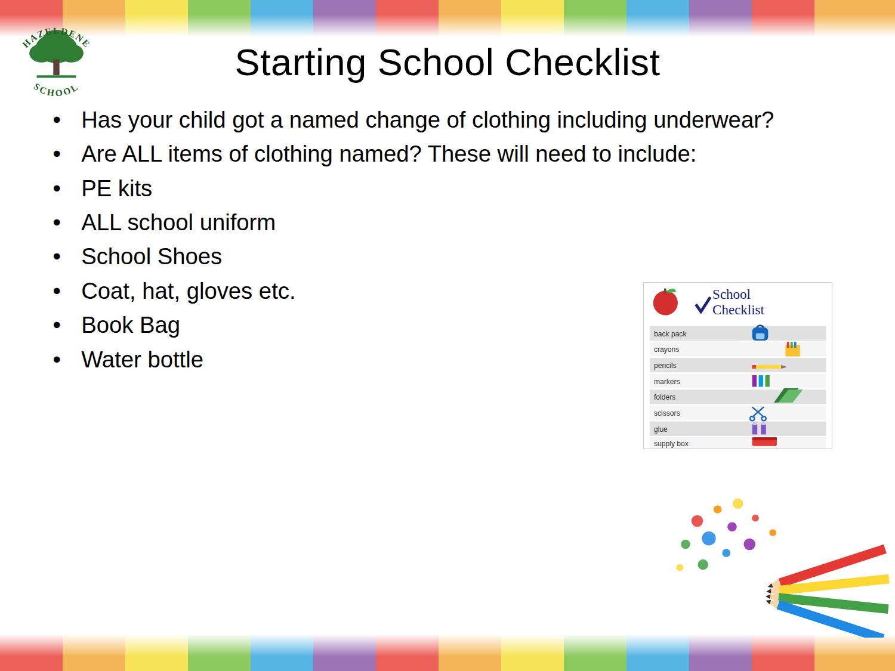HAZELDENE SCHOOL
Starting School Checklist
Has your child got a named change of clothing including underwear?
Are ALL items of clothing named? These will need to include:
PE kits
ALL school uniform
School Shoes
Coat, hat, gloves etc.
Book Bag
Water bottle
School Checklist back pack crayons pencils markers folders scissors glue supply box